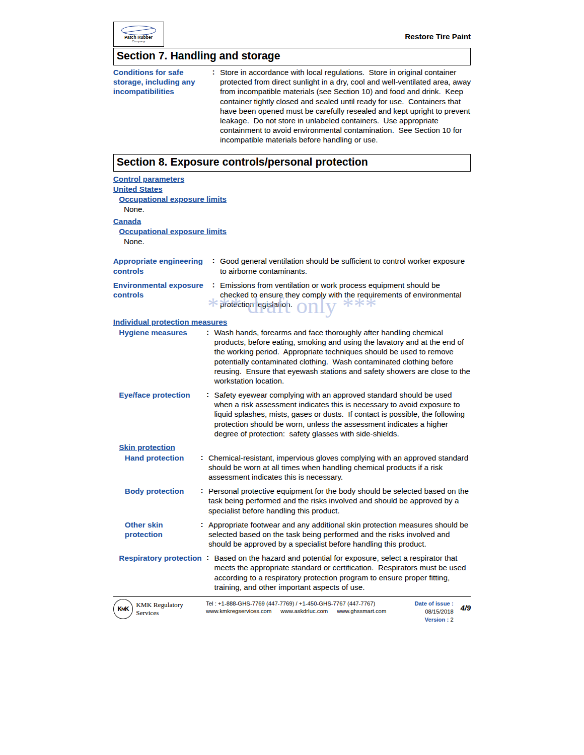Patch Rubber
Company
Restore Tire Paint
Section 7. Handling and storage
Conditions for safe storage, including any incompatibilities
:
Store in accordance with local regulations. Store in original container protected from direct sunlight in a dry, cool and well-ventilated area, away from incompatible materials (see Section 10) and food and drink. Keep container tightly closed and sealed until ready for use. Containers that have been opened must be carefully resealed and kept upright to prevent leakage. Do not store in unlabeled containers. Use appropriate containment to avoid environmental contamination. See Section 10 for incompatible materials before handling or use.
Section 8. Exposure controls/personal protection
Control parameters
United States
Occupational exposure limits
None.
Canada
Occupational exposure limits
None.
Appropriate engineering controls
:
Good general ventilation should be sufficient to control worker exposure to airborne contaminants.
Environmental exposure controls
:
Emissions from ventilation or work process equipment should be checked to ensure they comply with the requirements of environmental protection legislation.
Individual protection measures
Hygiene measures
:
Wash hands, forearms and face thoroughly after handling chemical products, before eating, smoking and using the lavatory and at the end of the working period. Appropriate techniques should be used to remove potentially contaminated clothing. Wash contaminated clothing before reusing. Ensure that eyewash stations and safety showers are close to the workstation location.
Eye/face protection
:
Safety eyewear complying with an approved standard should be used when a risk assessment indicates this is necessary to avoid exposure to liquid splashes, mists, gases or dusts. If contact is possible, the following protection should be worn, unless the assessment indicates a higher degree of protection: safety glasses with side-shields.
Skin protection
Hand protection
:
Chemical-resistant, impervious gloves complying with an approved standard should be worn at all times when handling chemical products if a risk assessment indicates this is necessary.
Body protection
:
Personal protective equipment for the body should be selected based on the task being performed and the risks involved and should be approved by a specialist before handling this product.
Other skin protection
:
Appropriate footwear and any additional skin protection measures should be selected based on the task being performed and the risks involved and should be approved by a specialist before handling this product.
Respiratory protection
:
Based on the hazard and potential for exposure, select a respirator that meets the appropriate standard or certification. Respirators must be used according to a respiratory protection program to ensure proper fitting, training, and other important aspects of use.
*** draft only ***
KMK
KMK Regulatory Services
Tel : +1-888-GHS-7769 (447-7769) / +1-450-GHS-7767 (447-7767)
www.kmkregservices.com www.askdrluc.com www.ghssmart.com
Date of issue : 08/15/2018
Version : 2
4/9